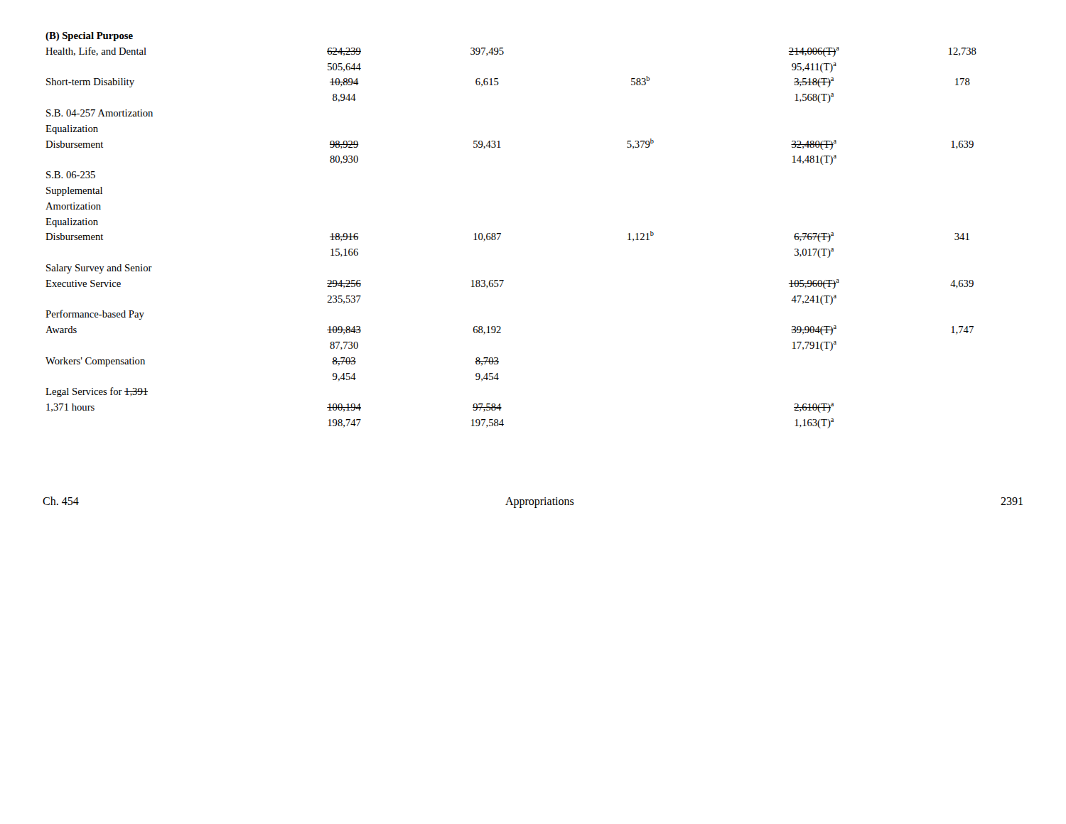| (B) Special Purpose | | | | |
| Health, Life, and Dental | 624,239 | 397,495 | | 214,006(T) a | 12,738 |
| | 505,644 | | | 95,411(T) a | |
| Short-term Disability | 10,894 | 6,615 | 583 b | 3,518(T) a | 178 |
| | 8,944 | | | 1,568(T) a | |
| S.B. 04-257 Amortization | | | | | |
| Equalization | | | | | |
| Disbursement | 98,929 | 59,431 | 5,379 b | 32,480(T) a | 1,639 |
| | 80,930 | | | 14,481(T) a | |
| S.B. 06-235 | | | | | |
| Supplemental | | | | | |
| Amortization | | | | | |
| Equalization | | | | | |
| Disbursement | 18,916 | 10,687 | 1,121 b | 6,767(T) a | 341 |
| | 15,166 | | | 3,017(T) a | |
| Salary Survey and Senior | | | | | |
| Executive Service | 294,256 | 183,657 | | 105,960(T) a | 4,639 |
| | 235,537 | | | 47,241(T) a | |
| Performance-based Pay | | | | | |
| Awards | 109,843 | 68,192 | | 39,904(T) a | 1,747 |
| | 87,730 | | | 17,791(T) a | |
| Workers' Compensation | 8,703 | 8,703 | | | |
| | 9,454 | 9,454 | | | |
| Legal Services for 1,391 | | | | | |
| 1,371 hours | 100,194 | 97,584 | | 2,610(T) a | |
| | 198,747 | 197,584 | | 1,163(T) a | |
Ch. 454
Appropriations
2391